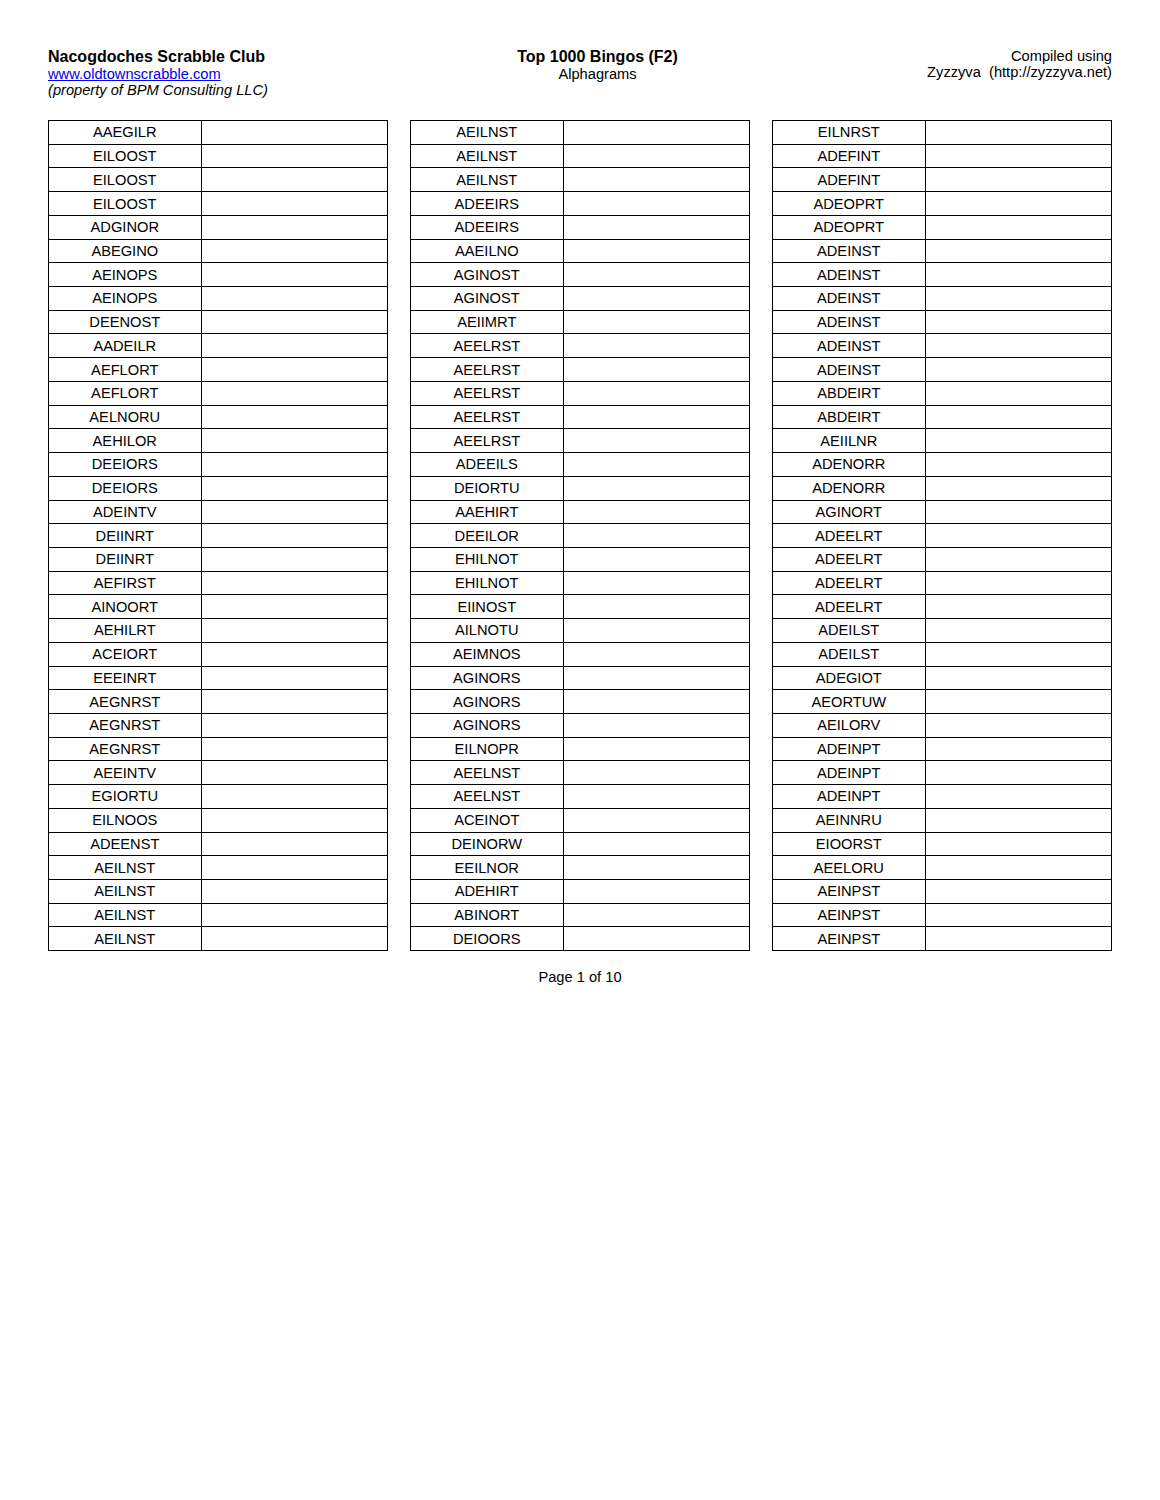Nacogdoches Scrabble Club
www.oldtownscrabble.com
(property of BPM Consulting LLC)
Top 1000 Bingos (F2)
Alphagrams
Compiled using
Zyzzyva (http://zyzzyva.net)
| AAEGILR | |
| EILOOST | |
| EILOOST | |
| EILOOST | |
| ADGINOR | |
| ABEGINO | |
| AEINOPS | |
| AEINOPS | |
| DEENOST | |
| AADEILR | |
| AEFLORT | |
| AEFLORT | |
| AELNORU | |
| AEHILOR | |
| DEEIORS | |
| DEEIORS | |
| ADEINTV | |
| DEIINRT | |
| DEIINRT | |
| AEFIRST | |
| AINOORT | |
| AEHILRT | |
| ACEIORT | |
| EEEINRT | |
| AEGNRST | |
| AEGNRST | |
| AEGNRST | |
| AEEINTV | |
| EGIORTU | |
| EILNOOS | |
| ADEENST | |
| AEILNST | |
| AEILNST | |
| AEILNST | |
| AEILNST | |
| AEILNST | |
| AEILNST | |
| AEILNST | |
| ADEEIRS | |
| ADEEIRS | |
| AAEILNO | |
| AGINOST | |
| AGINOST | |
| AEIIMRT | |
| AEELRST | |
| AEELRST | |
| AEELRST | |
| AEELRST | |
| AEELRST | |
| ADEEILS | |
| DEIORTU | |
| AAEHIRT | |
| DEEILOR | |
| EHILNOT | |
| EHILNOT | |
| EIINOST | |
| AILNOTU | |
| AEIMNOS | |
| AGINORS | |
| AGINORS | |
| AGINORS | |
| EILNOPR | |
| AEELNST | |
| AEELNST | |
| ACEINOT | |
| DEINORW | |
| EEILNOR | |
| ADEHIRT | |
| ABINORT | |
| DEIOORS | |
| EILNRST | |
| ADEFINT | |
| ADEFINT | |
| ADEOPRT | |
| ADEOPRT | |
| ADEINST | |
| ADEINST | |
| ADEINST | |
| ADEINST | |
| ADEINST | |
| ADEINST | |
| ABDEIRT | |
| ABDEIRT | |
| AEIILNR | |
| ADENORR | |
| ADENORR | |
| AGINORT | |
| ADEELRT | |
| ADEELRT | |
| ADEELRT | |
| ADEELRT | |
| ADEILST | |
| ADEILST | |
| ADEGIOT | |
| AEORTUW | |
| AEILORV | |
| ADEINPT | |
| ADEINPT | |
| ADEINPT | |
| AEINNRU | |
| EIOORST | |
| AEELORU | |
| AEINPST | |
| AEINPST | |
| AEINPST | |
Page 1 of 10